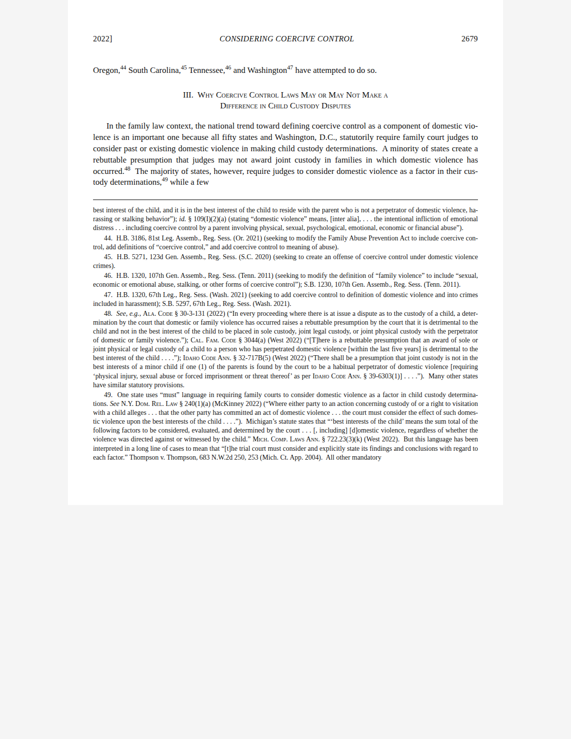2022] CONSIDERING COERCIVE CONTROL 2679
Oregon,44 South Carolina,45 Tennessee,46 and Washington47 have attempted to do so.
III. Why Coercive Control Laws May or May Not Make a
Difference in Child Custody Disputes
In the family law context, the national trend toward defining coercive control as a component of domestic violence is an important one because all fifty states and Washington, D.C., statutorily require family court judges to consider past or existing domestic violence in making child custody determinations. A minority of states create a rebuttable presumption that judges may not award joint custody in families in which domestic violence has occurred.48 The majority of states, however, require judges to consider domestic violence as a factor in their custody determinations,49 while a few
best interest of the child, and it is in the best interest of the child to reside with the parent who is not a perpetrator of domestic violence, harassing or stalking behavior”); id. § 109(I)(2)(a) (stating “domestic violence” means, [inter alia], . . . the intentional infliction of emotional distress . . . including coercive control by a parent involving physical, sexual, psychological, emotional, economic or financial abuse”).
44. H.B. 3186, 81st Leg. Assemb., Reg. Sess. (Or. 2021) (seeking to modify the Family Abuse Prevention Act to include coercive control, add definitions of “coercive control,” and add coercive control to meaning of abuse).
45. H.B. 5271, 123d Gen. Assemb., Reg. Sess. (S.C. 2020) (seeking to create an offense of coercive control under domestic violence crimes).
46. H.B. 1320, 107th Gen. Assemb., Reg. Sess. (Tenn. 2011) (seeking to modify the definition of “family violence” to include “sexual, economic or emotional abuse, stalking, or other forms of coercive control”); S.B. 1230, 107th Gen. Assemb., Reg. Sess. (Tenn. 2011).
47. H.B. 1320, 67th Leg., Reg. Sess. (Wash. 2021) (seeking to add coercive control to definition of domestic violence and into crimes included in harassment); S.B. 5297, 67th Leg., Reg. Sess. (Wash. 2021).
48. See, e.g., Ala. Code § 30-3-131 (2022) (“In every proceeding where there is at issue a dispute as to the custody of a child, a determination by the court that domestic or family violence has occurred raises a rebuttable presumption by the court that it is detrimental to the child and not in the best interest of the child to be placed in sole custody, joint legal custody, or joint physical custody with the perpetrator of domestic or family violence.”); Cal. Fam. Code § 3044(a) (West 2022) (“[T]here is a rebuttable presumption that an award of sole or joint physical or legal custody of a child to a person who has perpetrated domestic violence [within the last five years] is detrimental to the best interest of the child . . . .”); Idaho Code Ann. § 32-717B(5) (West 2022) (“There shall be a presumption that joint custody is not in the best interests of a minor child if one (1) of the parents is found by the court to be a habitual perpetrator of domestic violence [requiring ‘physical injury, sexual abuse or forced imprisonment or threat thereof’ as per Idaho Code Ann. § 39-6303(1)] . . . .”). Many other states have similar statutory provisions.
49. One state uses “must” language in requiring family courts to consider domestic violence as a factor in child custody determinations. See N.Y. Dom. Rel. Law § 240(1)(a) (McKinney 2022) (“Where either party to an action concerning custody of or a right to visitation with a child alleges . . . that the other party has committed an act of domestic violence . . . the court must consider the effect of such domestic violence upon the best interests of the child . . . .”). Michigan’s statute states that “‘best interests of the child’ means the sum total of the following factors to be considered, evaluated, and determined by the court . . . [, including] [d]omestic violence, regardless of whether the violence was directed against or witnessed by the child.” Mich. Comp. Laws Ann. § 722.23(3)(k) (West 2022). But this language has been interpreted in a long line of cases to mean that “[t]he trial court must consider and explicitly state its findings and conclusions with regard to each factor.” Thompson v. Thompson, 683 N.W.2d 250, 253 (Mich. Ct. App. 2004). All other mandatory